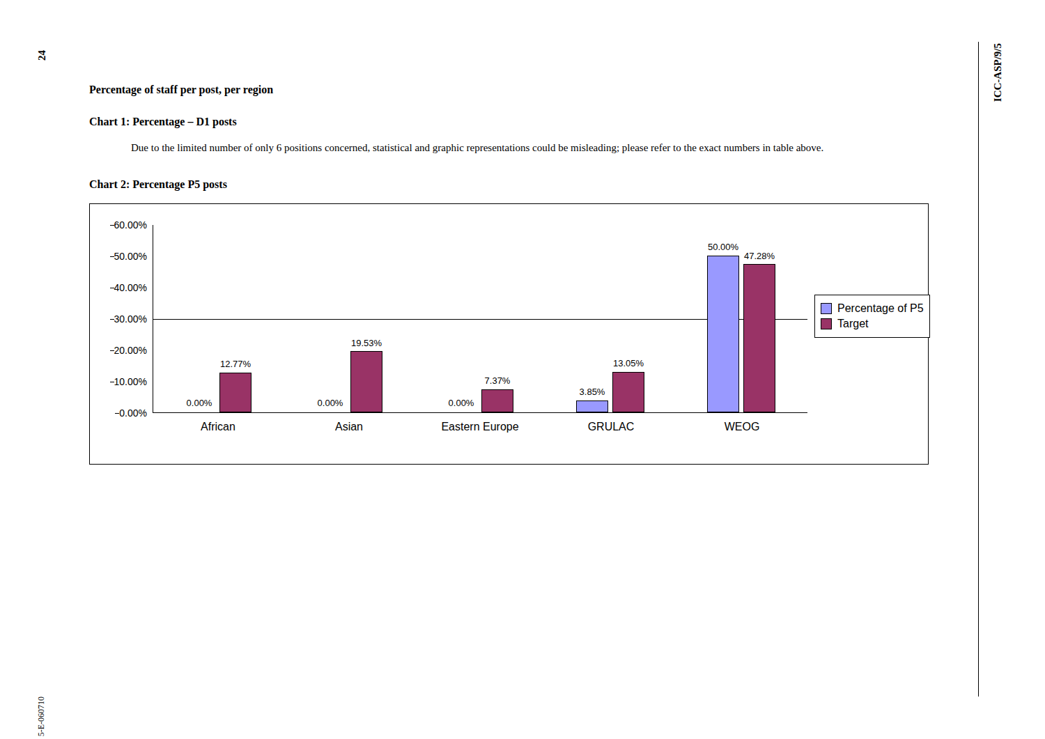24
ICC-ASP/9/5
5-E-060710
Percentage of staff per post, per region
Chart 1: Percentage – D1 posts
Due to the limited number of only 6 positions concerned, statistical and graphic representations could be misleading; please refer to the exact numbers in table above.
Chart 2: Percentage P5 posts
0.00%
10.00%
20.00%
30.00%
40.00%
50.00%
60.00%
0.00%
12.77%
African
0.00%
19.53%
Asian
0.00%
7.37%
Eastern Europe
3.85%
13.05%
GRULAC
50.00%
47.28%
WEOG
Percentage of P5
Target